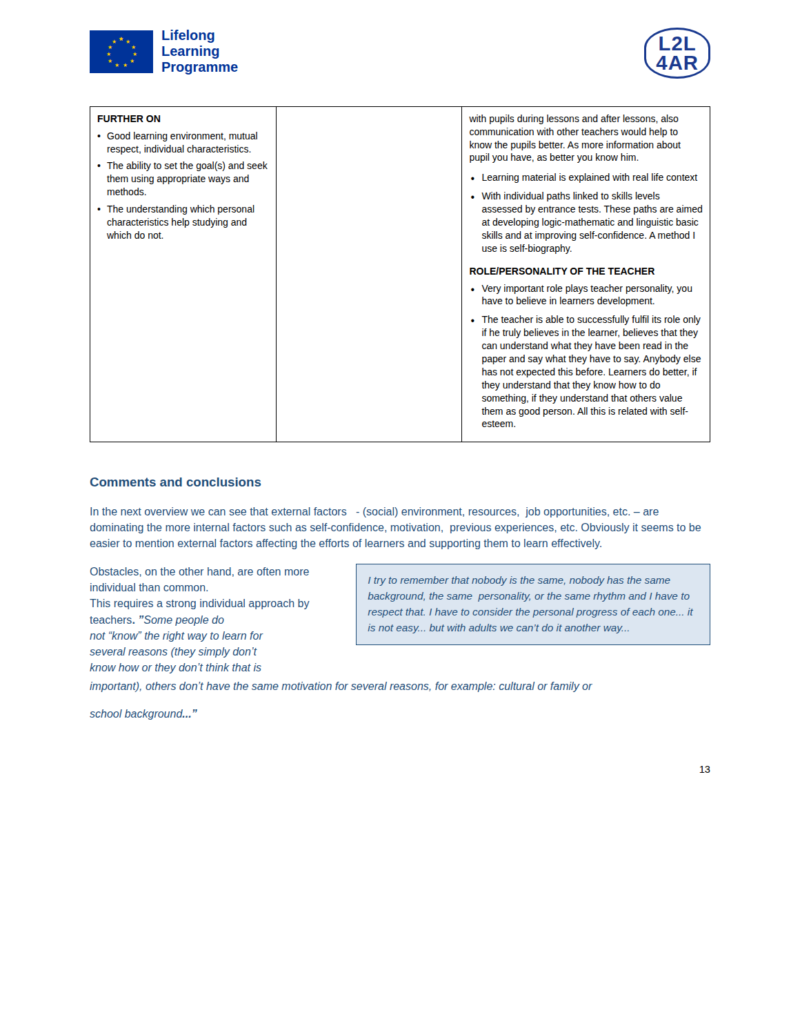★ ★ ★ ★ ★ ★ ★ ★ ★ ★ ★ ★
Lifelong
Learning
Programme
L2L
4AR
| FURTHER ON Good learning environment, mutual respect, individual characteristics. The ability to set the goal(s) and seek them using appropriate ways and methods. The understanding which personal characteristics help studying and which do not. | | with pupils during lessons and after lessons, also communication with other teachers would help to know the pupils better. As more information about pupil you have, as better you know him. Learning material is explained with real life context With individual paths linked to skills levels assessed by entrance tests. These paths are aimed at developing logic-mathematic and linguistic basic skills and at improving self-confidence. A method I use is self-biography. ROLE/PERSONALITY OF THE TEACHER Very important role plays teacher personality, you have to believe in learners development. The teacher is able to successfully fulfil its role only if he truly believes in the learner, believes that they can understand what they have been read in the paper and say what they have to say. Anybody else has not expected this before. Learners do better, if they understand that they know how to do something, if they understand that others value them as good person. All this is related with self-esteem. |
Comments and conclusions
In the next overview we can see that external factors - (social) environment, resources, job opportunities, etc. – are dominating the more internal factors such as self-confidence, motivation, previous experiences, etc. Obviously it seems to be easier to mention external factors affecting the efforts of learners and supporting them to learn effectively.
Obstacles, on the other hand, are often more individual than common.
This requires a strong individual approach by teachers. ”Some people do
not “know” the right way to learn for
several reasons (they simply don’t
know how or they don’t think that is
I try to remember that nobody is the same, nobody has the same background, the same personality, or the same rhythm and I have to respect that. I have to consider the personal progress of each one... it is not easy... but with adults we can’t do it another way...
important), others don’t have the same motivation for several reasons, for example: cultural or family or
school background...”
13